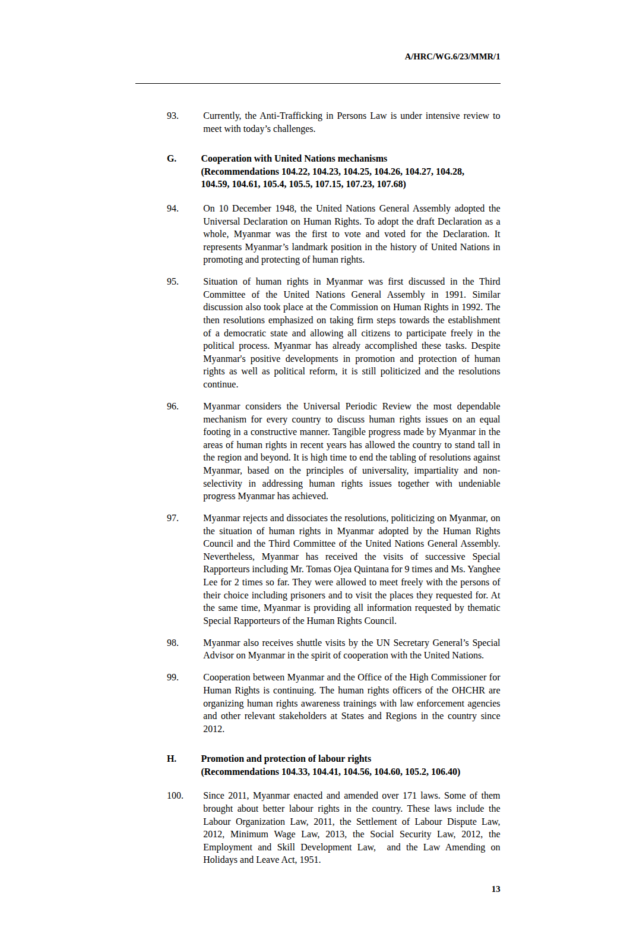A/HRC/WG.6/23/MMR/1
93.
Currently, the Anti-Trafficking in Persons Law is under intensive review to meet with today’s challenges.
G. Cooperation with United Nations mechanisms
(Recommendations 104.22, 104.23, 104.25, 104.26, 104.27, 104.28,
104.59, 104.61, 105.4, 105.5, 107.15, 107.23, 107.68)
94.
On 10 December 1948, the United Nations General Assembly adopted the Universal Declaration on Human Rights. To adopt the draft Declaration as a whole, Myanmar was the first to vote and voted for the Declaration. It represents Myanmar’s landmark position in the history of United Nations in promoting and protecting of human rights.
95.
Situation of human rights in Myanmar was first discussed in the Third Committee of the United Nations General Assembly in 1991. Similar discussion also took place at the Commission on Human Rights in 1992. The then resolutions emphasized on taking firm steps towards the establishment of a democratic state and allowing all citizens to participate freely in the political process. Myanmar has already accomplished these tasks. Despite Myanmar's positive developments in promotion and protection of human rights as well as political reform, it is still politicized and the resolutions continue.
96.
Myanmar considers the Universal Periodic Review the most dependable mechanism for every country to discuss human rights issues on an equal footing in a constructive manner. Tangible progress made by Myanmar in the areas of human rights in recent years has allowed the country to stand tall in the region and beyond. It is high time to end the tabling of resolutions against Myanmar, based on the principles of universality, impartiality and non-selectivity in addressing human rights issues together with undeniable progress Myanmar has achieved.
97.
Myanmar rejects and dissociates the resolutions, politicizing on Myanmar, on the situation of human rights in Myanmar adopted by the Human Rights Council and the Third Committee of the United Nations General Assembly. Nevertheless, Myanmar has received the visits of successive Special Rapporteurs including Mr. Tomas Ojea Quintana for 9 times and Ms. Yanghee Lee for 2 times so far. They were allowed to meet freely with the persons of their choice including prisoners and to visit the places they requested for. At the same time, Myanmar is providing all information requested by thematic Special Rapporteurs of the Human Rights Council.
98.
Myanmar also receives shuttle visits by the UN Secretary General’s Special Advisor on Myanmar in the spirit of cooperation with the United Nations.
99.
Cooperation between Myanmar and the Office of the High Commissioner for Human Rights is continuing. The human rights officers of the OHCHR are organizing human rights awareness trainings with law enforcement agencies and other relevant stakeholders at States and Regions in the country since 2012.
H. Promotion and protection of labour rights
(Recommendations 104.33, 104.41, 104.56, 104.60, 105.2, 106.40)
100.
Since 2011, Myanmar enacted and amended over 171 laws. Some of them brought about better labour rights in the country. These laws include the Labour Organization Law, 2011, the Settlement of Labour Dispute Law, 2012, Minimum Wage Law, 2013, the Social Security Law, 2012, the Employment and Skill Development Law, and the Law Amending on Holidays and Leave Act, 1951.
13